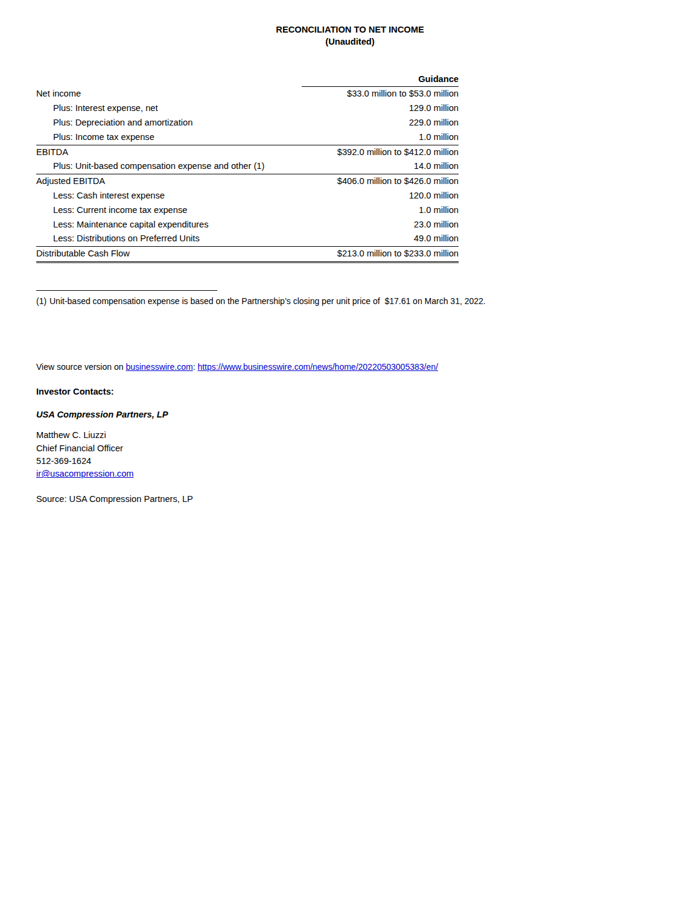RECONCILIATION TO NET INCOME
(Unaudited)
| | Guidance |
| Net income | $33.0 million to $53.0 million |
| Plus: Interest expense, net | 129.0 million |
| Plus: Depreciation and amortization | 229.0 million |
| Plus: Income tax expense | 1.0 million |
| EBITDA | $392.0 million to $412.0 million |
| Plus: Unit-based compensation expense and other (1) | 14.0 million |
| Adjusted EBITDA | $406.0 million to $426.0 million |
| Less: Cash interest expense | 120.0 million |
| Less: Current income tax expense | 1.0 million |
| Less: Maintenance capital expenditures | 23.0 million |
| Less: Distributions on Preferred Units | 49.0 million |
| Distributable Cash Flow | $213.0 million to $233.0 million |
(1) Unit-based compensation expense is based on the Partnership’s closing per unit price of $17.61 on March 31, 2022.
View source version on businesswire.com: https://www.businesswire.com/news/home/20220503005383/en/
Investor Contacts:
USA Compression Partners, LP
Matthew C. Liuzzi
Chief Financial Officer
512-369-1624
ir@usacompression.com
Source: USA Compression Partners, LP